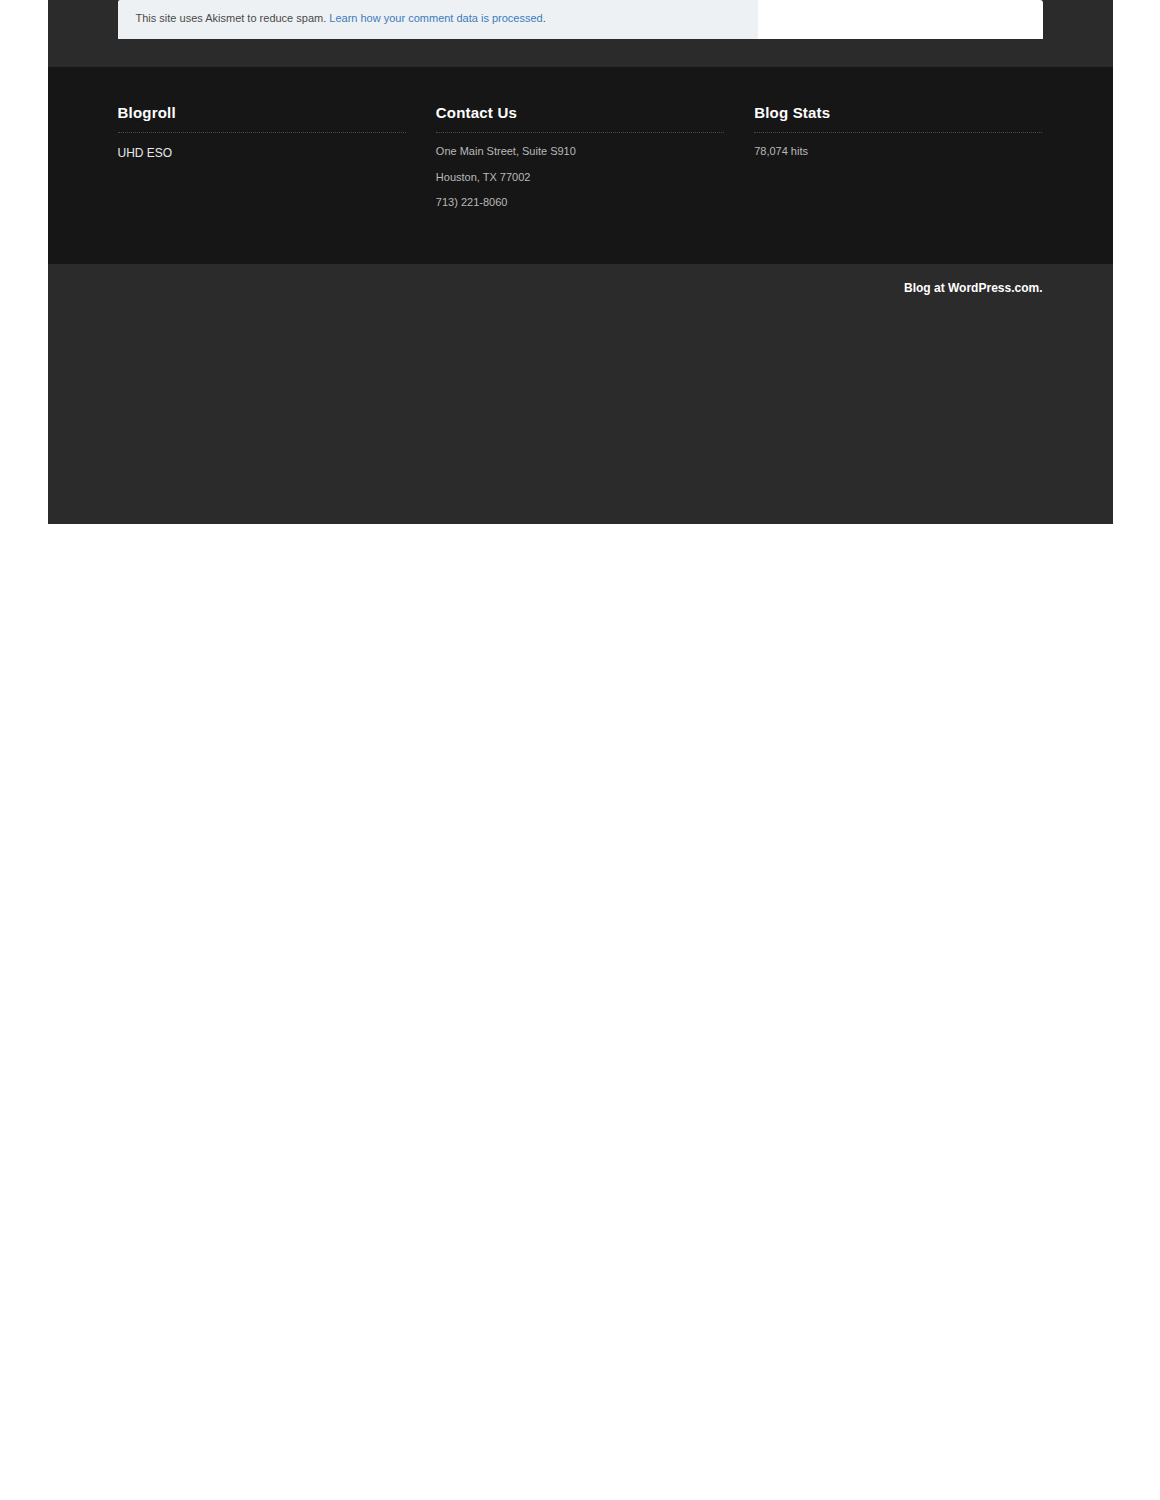This site uses Akismet to reduce spam. Learn how your comment data is processed.
Blogroll
UHD ESO
Contact Us
One Main Street, Suite S910
Houston, TX 77002
713) 221-8060
Blog Stats
78,074 hits
Blog at WordPress.com.